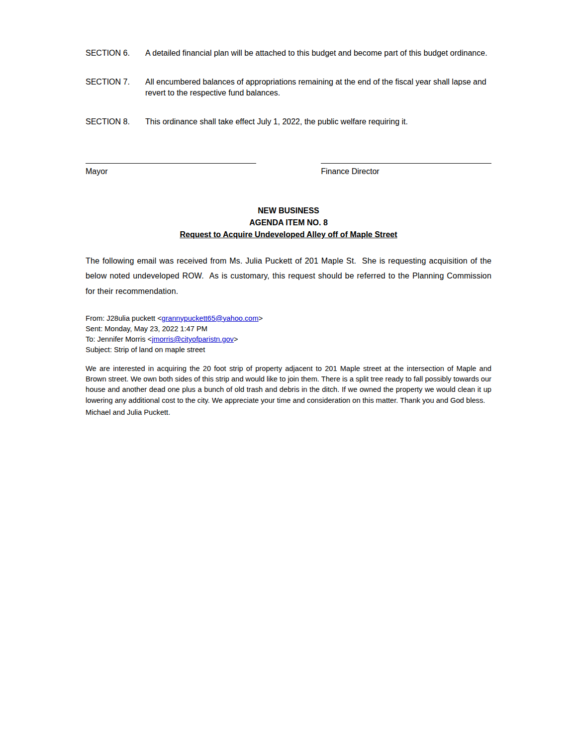SECTION 6.
A detailed financial plan will be attached to this budget and become part of this budget ordinance.
SECTION 7.
All encumbered balances of appropriations remaining at the end of the fiscal year shall lapse and revert to the respective fund balances.
SECTION 8.
This ordinance shall take effect July 1, 2022, the public welfare requiring it.
Mayor
Finance Director
NEW BUSINESS AGENDA ITEM NO. 8 Request to Acquire Undeveloped Alley off of Maple Street
The following email was received from Ms. Julia Puckett of 201 Maple St. She is requesting acquisition of the below noted undeveloped ROW. As is customary, this request should be referred to the Planning Commission for their recommendation.
From: J28ulia puckett <grannypuckett65@yahoo.com>
Sent: Monday, May 23, 2022 1:47 PM
To: Jennifer Morris <jmorris@cityofparistn.gov>
Subject: Strip of land on maple street
We are interested in acquiring the 20 foot strip of property adjacent to 201 Maple street at the intersection of Maple and Brown street. We own both sides of this strip and would like to join them. There is a split tree ready to fall possibly towards our house and another dead one plus a bunch of old trash and debris in the ditch. If we owned the property we would clean it up lowering any additional cost to the city. We appreciate your time and consideration on this matter. Thank you and God bless.
Michael and Julia Puckett.